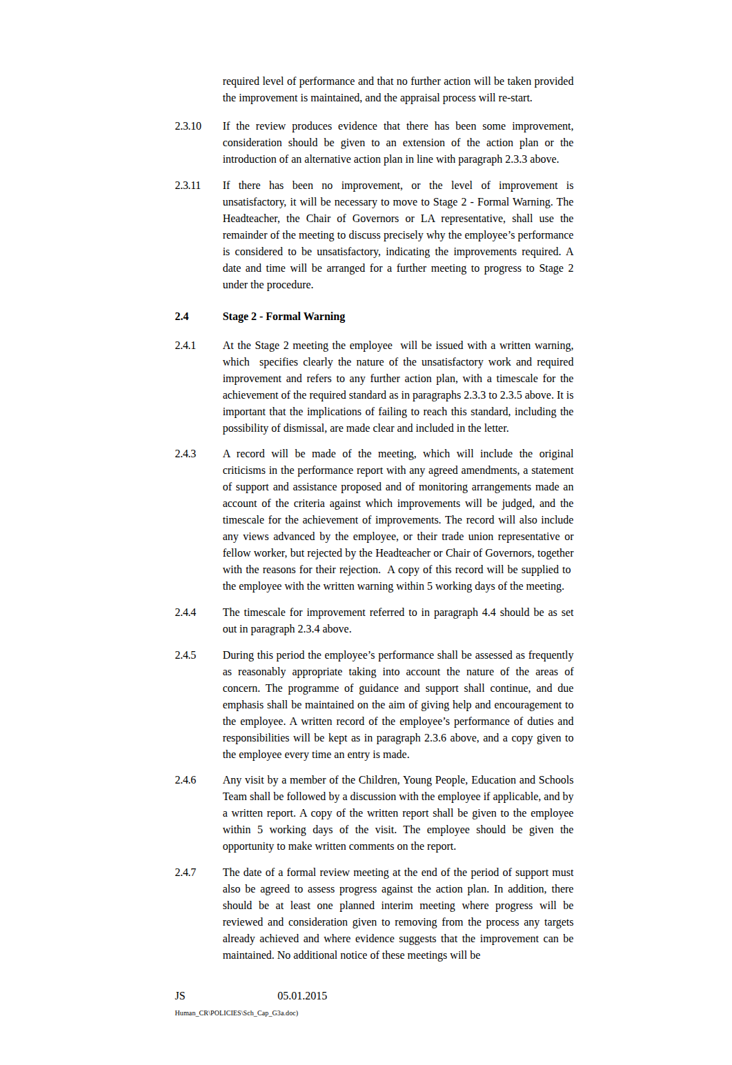required level of performance and that no further action will be taken provided the improvement is maintained, and the appraisal process will re-start.
2.3.10
If the review produces evidence that there has been some improvement, consideration should be given to an extension of the action plan or the introduction of an alternative action plan in line with paragraph 2.3.3 above.
2.3.11
If there has been no improvement, or the level of improvement is unsatisfactory, it will be necessary to move to Stage 2 - Formal Warning. The Headteacher, the Chair of Governors or LA representative, shall use the remainder of the meeting to discuss precisely why the employee’s performance is considered to be unsatisfactory, indicating the improvements required. A date and time will be arranged for a further meeting to progress to Stage 2 under the procedure.
2.4
Stage 2 - Formal Warning
2.4.1
At the Stage 2 meeting the employee will be issued with a written warning, which specifies clearly the nature of the unsatisfactory work and required improvement and refers to any further action plan, with a timescale for the achievement of the required standard as in paragraphs 2.3.3 to 2.3.5 above. It is important that the implications of failing to reach this standard, including the possibility of dismissal, are made clear and included in the letter.
2.4.3
A record will be made of the meeting, which will include the original criticisms in the performance report with any agreed amendments, a statement of support and assistance proposed and of monitoring arrangements made an account of the criteria against which improvements will be judged, and the timescale for the achievement of improvements. The record will also include any views advanced by the employee, or their trade union representative or fellow worker, but rejected by the Headteacher or Chair of Governors, together with the reasons for their rejection. A copy of this record will be supplied to the employee with the written warning within 5 working days of the meeting.
2.4.4
The timescale for improvement referred to in paragraph 4.4 should be as set out in paragraph 2.3.4 above.
2.4.5
During this period the employee’s performance shall be assessed as frequently as reasonably appropriate taking into account the nature of the areas of concern. The programme of guidance and support shall continue, and due emphasis shall be maintained on the aim of giving help and encouragement to the employee. A written record of the employee’s performance of duties and responsibilities will be kept as in paragraph 2.3.6 above, and a copy given to the employee every time an entry is made.
2.4.6
Any visit by a member of the Children, Young People, Education and Schools Team shall be followed by a discussion with the employee if applicable, and by a written report. A copy of the written report shall be given to the employee within 5 working days of the visit. The employee should be given the opportunity to make written comments on the report.
2.4.7
The date of a formal review meeting at the end of the period of support must also be agreed to assess progress against the action plan. In addition, there should be at least one planned interim meeting where progress will be reviewed and consideration given to removing from the process any targets already achieved and where evidence suggests that the improvement can be maintained. No additional notice of these meetings will be
JS 05.01.2015
Human_CR\POLICIES\Sch_Cap_G3a.doc)